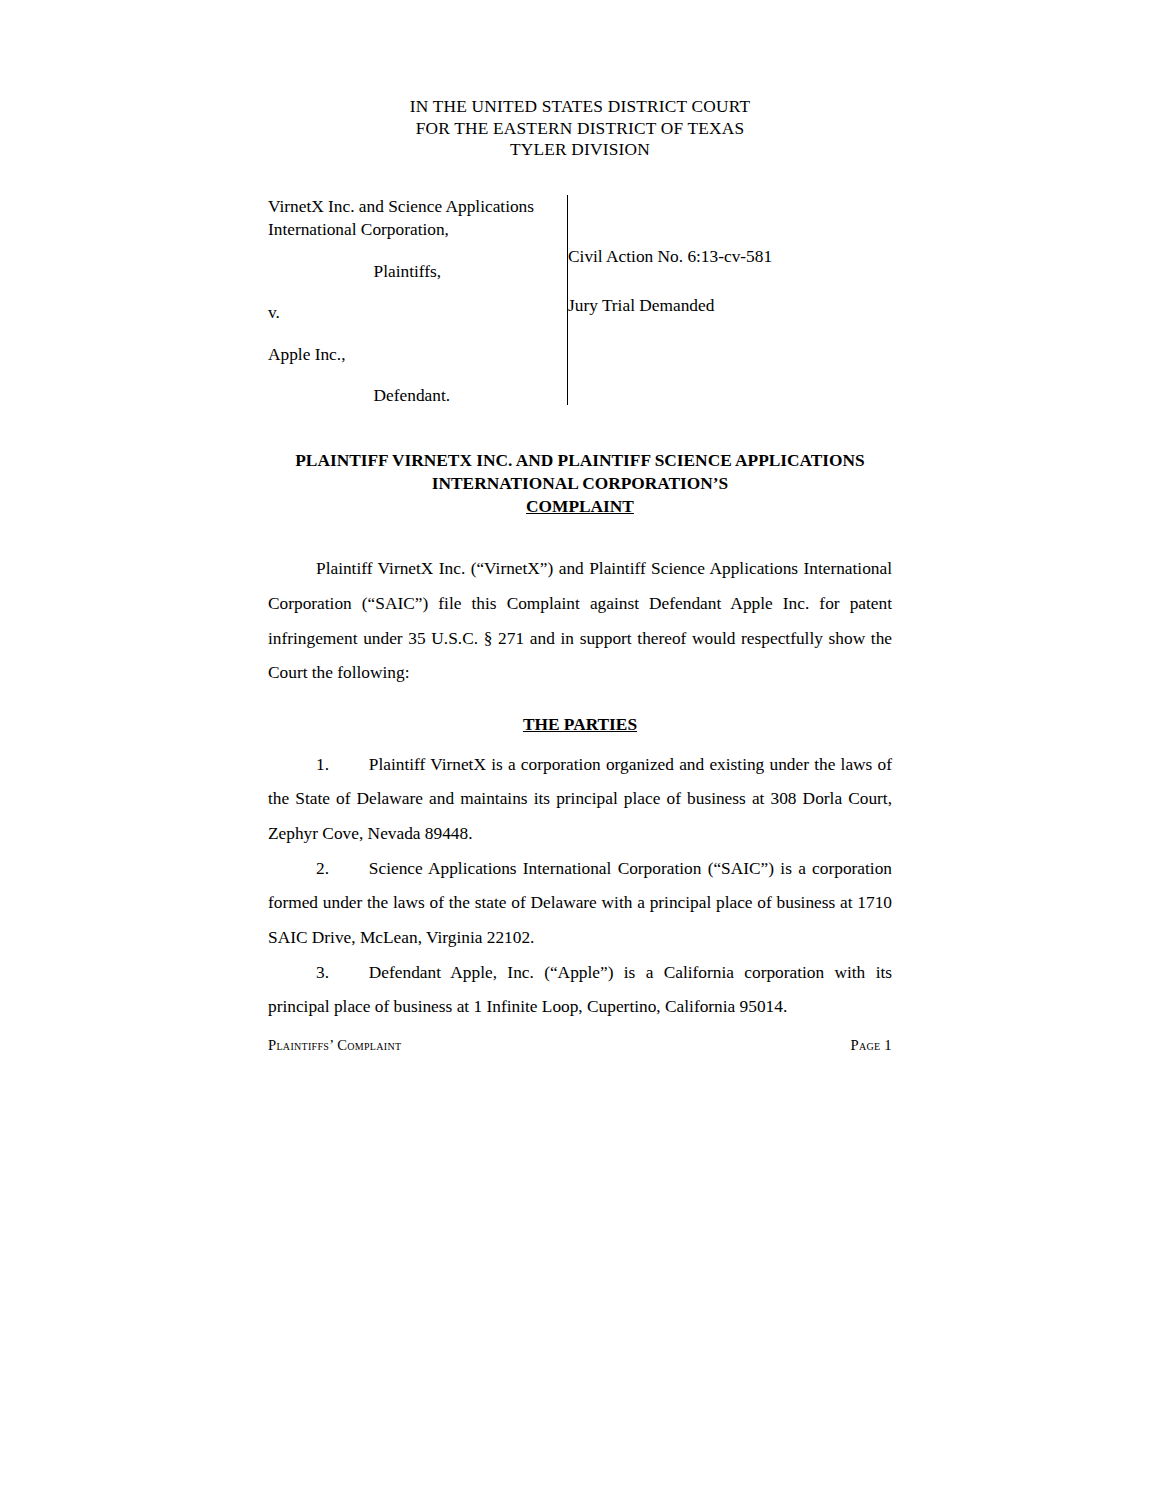IN THE UNITED STATES DISTRICT COURT
FOR THE EASTERN DISTRICT OF TEXAS
TYLER DIVISION
| VirnetX Inc. and Science Applications International Corporation, Plaintiffs, v. Apple Inc., Defendant. | Civil Action No. 6:13-cv-581 Jury Trial Demanded |
Plaintiff VirnetX Inc. and Plaintiff Science Applications
International Corporation’s
Complaint
Plaintiff VirnetX Inc. (“VirnetX”) and Plaintiff Science Applications International Corporation (“SAIC”) file this Complaint against Defendant Apple Inc. for patent infringement under 35 U.S.C. § 271 and in support thereof would respectfully show the Court the following:
The Parties
1. Plaintiff VirnetX is a corporation organized and existing under the laws of the State of Delaware and maintains its principal place of business at 308 Dorla Court, Zephyr Cove, Nevada 89448.
2. Science Applications International Corporation (“SAIC”) is a corporation formed under the laws of the state of Delaware with a principal place of business at 1710 SAIC Drive, McLean, Virginia 22102.
3. Defendant Apple, Inc. (“Apple”) is a California corporation with its principal place of business at 1 Infinite Loop, Cupertino, California 95014.
Plaintiffs’ Complaint
Page 1